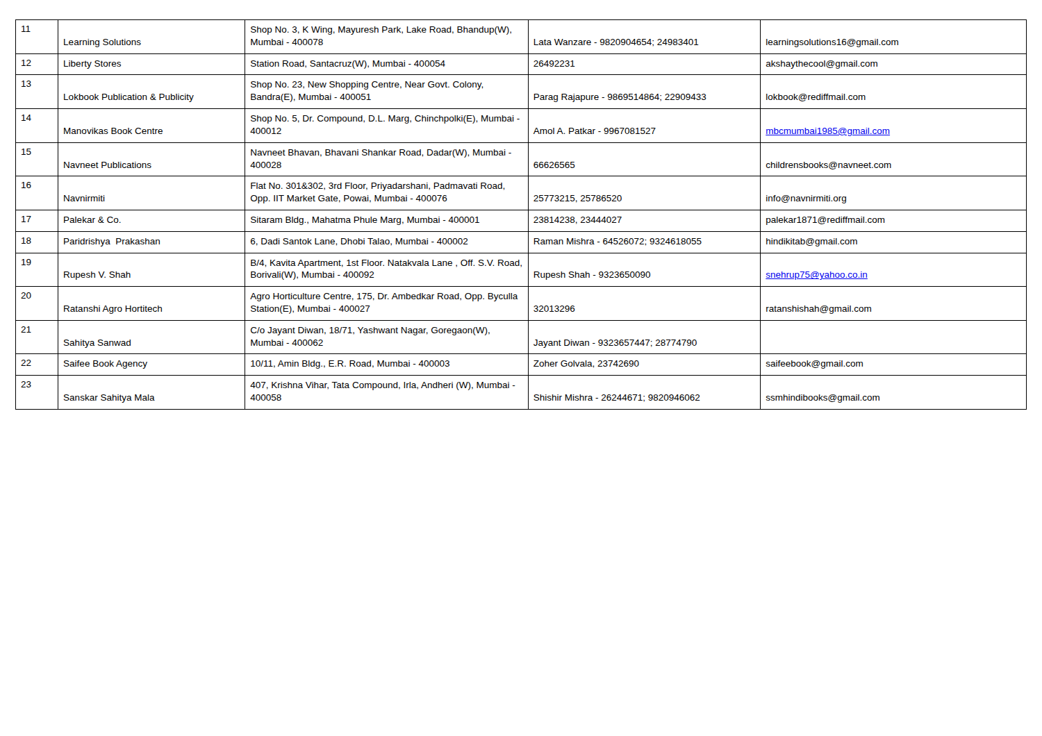| 11 | Learning Solutions | Shop No. 3, K Wing, Mayuresh Park, Lake Road, Bhandup(W), Mumbai - 400078 | Lata Wanzare - 9820904654; 24983401 | learningsolutions16@gmail.com |
| 12 | Liberty Stores | Station Road, Santacruz(W), Mumbai - 400054 | 26492231 | akshaythecool@gmail.com |
| 13 | Lokbook Publication & Publicity | Shop No. 23, New Shopping Centre, Near Govt. Colony, Bandra(E), Mumbai - 400051 | Parag Rajapure - 9869514864; 22909433 | lokbook@rediffmail.com |
| 14 | Manovikas Book Centre | Shop No. 5, Dr. Compound, D.L. Marg, Chinchpolki(E), Mumbai - 400012 | Amol A. Patkar - 9967081527 | mbcmumbai1985@gmail.com |
| 15 | Navneet Publications | Navneet Bhavan, Bhavani Shankar Road, Dadar(W), Mumbai - 400028 | 66626565 | childrensbooks@navneet.com |
| 16 | Navnirmiti | Flat No. 301&302, 3rd Floor, Priyadarshani, Padmavati Road, Opp. IIT Market Gate, Powai, Mumbai - 400076 | 25773215, 25786520 | info@navnirmiti.org |
| 17 | Palekar & Co. | Sitaram Bldg., Mahatma Phule Marg, Mumbai - 400001 | 23814238, 23444027 | palekar1871@rediffmail.com |
| 18 | Paridrishya Prakashan | 6, Dadi Santok Lane, Dhobi Talao, Mumbai - 400002 | Raman Mishra - 64526072; 9324618055 | hindikitab@gmail.com |
| 19 | Rupesh V. Shah | B/4, Kavita Apartment, 1st Floor. Natakvala Lane , Off. S.V. Road, Borivali(W), Mumbai - 400092 | Rupesh Shah - 9323650090 | snehrup75@yahoo.co.in |
| 20 | Ratanshi Agro Hortitech | Agro Horticulture Centre, 175, Dr. Ambedkar Road, Opp. Byculla Station(E), Mumbai - 400027 | 32013296 | ratanshishah@gmail.com |
| 21 | Sahitya Sanwad | C/o Jayant Diwan, 18/71, Yashwant Nagar, Goregaon(W), Mumbai - 400062 | Jayant Diwan - 9323657447; 28774790 | |
| 22 | Saifee Book Agency | 10/11, Amin Bldg., E.R. Road, Mumbai - 400003 | Zoher Golvala, 23742690 | saifeebook@gmail.com |
| 23 | Sanskar Sahitya Mala | 407, Krishna Vihar, Tata Compound, Irla, Andheri (W), Mumbai - 400058 | Shishir Mishra - 26244671; 9820946062 | ssmhindibooks@gmail.com |